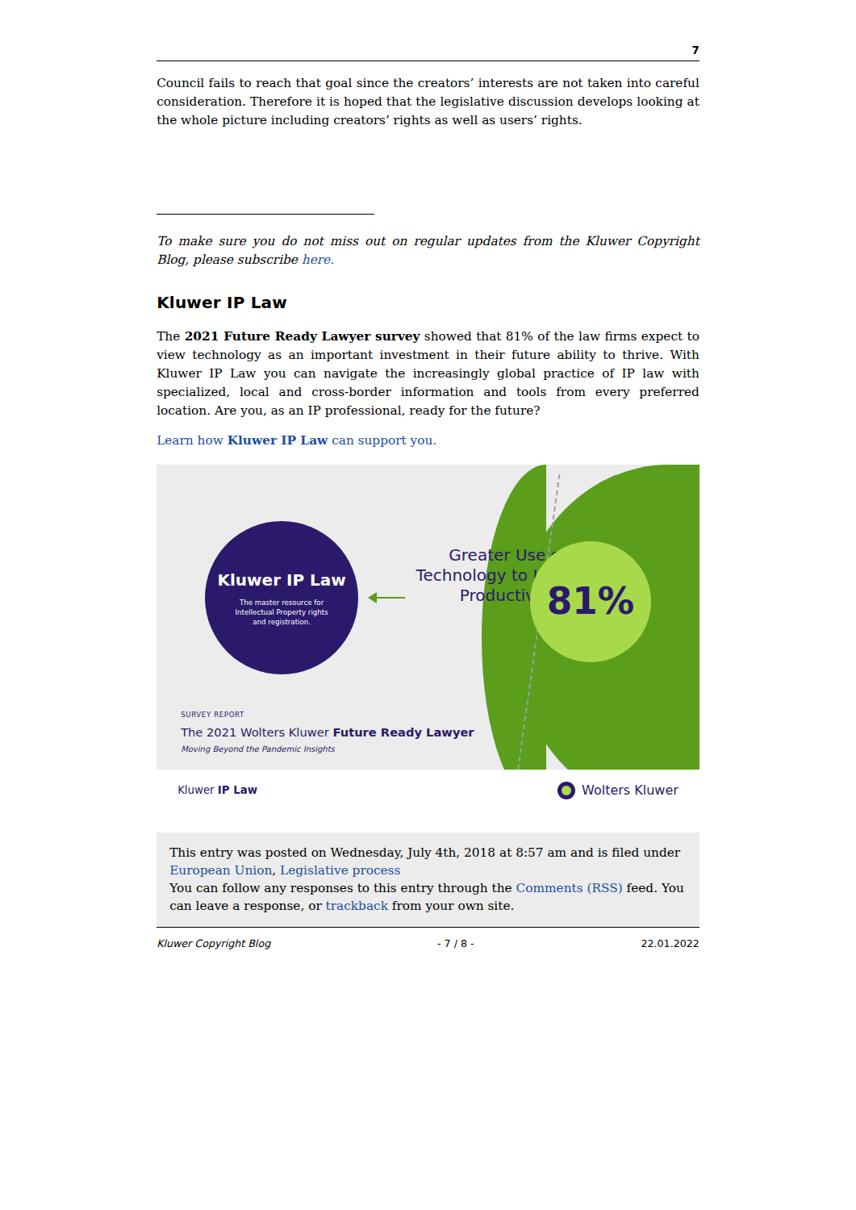7
Council fails to reach that goal since the creators’ interests are not taken into careful consideration. Therefore it is hoped that the legislative discussion develops looking at the whole picture including creators’ rights as well as users’ rights.
To make sure you do not miss out on regular updates from the Kluwer Copyright Blog, please subscribe here.
Kluwer IP Law
The 2021 Future Ready Lawyer survey showed that 81% of the law firms expect to view technology as an important investment in their future ability to thrive. With Kluwer IP Law you can navigate the increasingly global practice of IP law with specialized, local and cross-border information and tools from every preferred location. Are you, as an IP professional, ready for the future?
Learn how Kluwer IP Law can support you.
Kluwer IP Law
The master resource for
Intellectual Property rights
and registration.
Greater Use of
Technology to Improve
Productivity
81%
SURVEY REPORT
The 2021 Wolters Kluwer Future Ready Lawyer
Moving Beyond the Pandemic Insights
Kluwer IP Law
Wolters Kluwer
This entry was posted on Wednesday, July 4th, 2018 at 8:57 am and is filed under European Union, Legislative process
You can follow any responses to this entry through the Comments (RSS) feed. You can leave a response, or trackback from your own site.
Kluwer Copyright Blog
- 7 / 8 -
22.01.2022